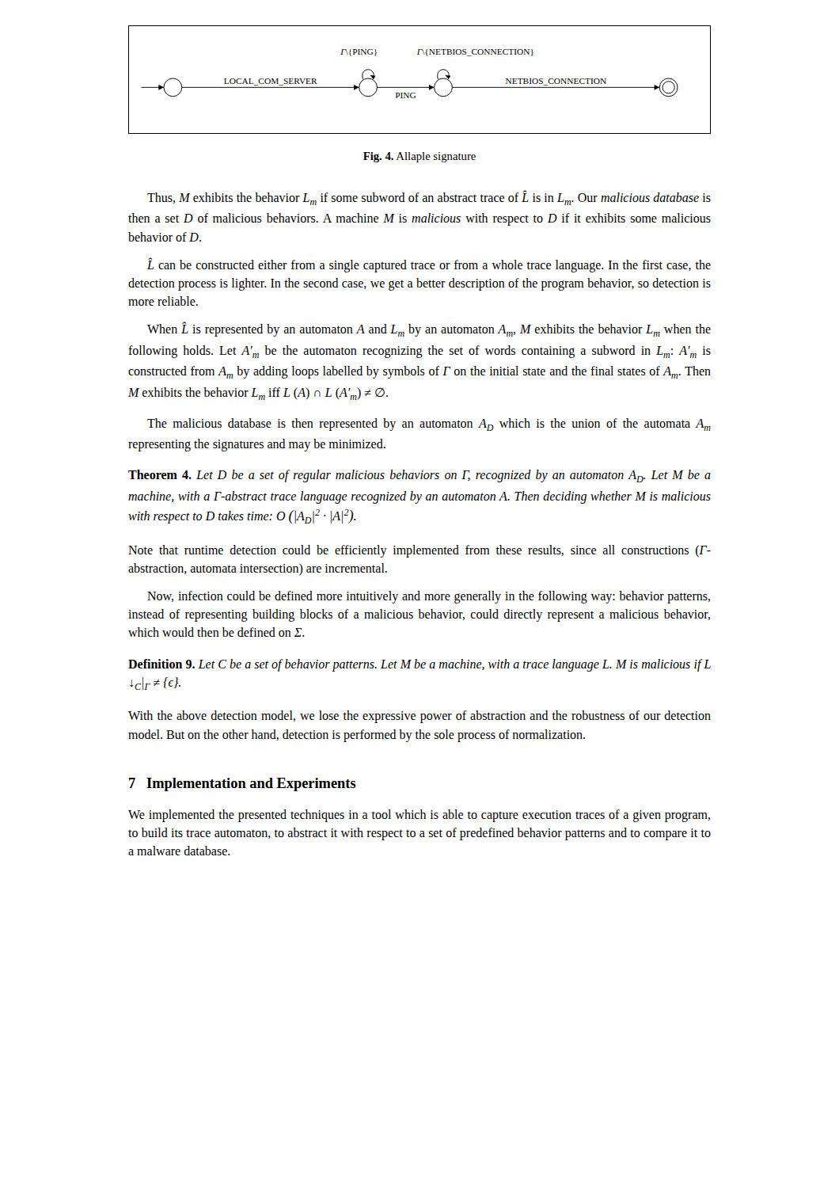Γ\{PING} Γ\{NETBIOS_CONNECTION} LOCAL_COM_SERVER PING NETBIOS_CONNECTION
Fig. 4. Allaple signature
Thus, M exhibits the behavior Lm if some subword of an abstract trace of L̂ is in Lm. Our malicious database is then a set D of malicious behaviors. A machine M is malicious with respect to D if it exhibits some malicious behavior of D.
L̂ can be constructed either from a single captured trace or from a whole trace language. In the first case, the detection process is lighter. In the second case, we get a better description of the program behavior, so detection is more reliable.
When L̂ is represented by an automaton A and Lm by an automaton Am, M exhibits the behavior Lm when the following holds. Let A′m be the automaton recognizing the set of words containing a subword in Lm: A′m is constructed from Am by adding loops labelled by symbols of Γ on the initial state and the final states of Am. Then M exhibits the behavior Lm iff L (A) ∩ L (A′m) ≠ ∅.
The malicious database is then represented by an automaton AD which is the union of the automata Am representing the signatures and may be minimized.
Theorem 4. Let D be a set of regular malicious behaviors on Γ, recognized by an automaton AD. Let M be a machine, with a Γ-abstract trace language recognized by an automaton A. Then deciding whether M is malicious with respect to D takes time: O (|AD|2 · |A|2).
Note that runtime detection could be efficiently implemented from these results, since all constructions (Γ-abstraction, automata intersection) are incremental.
Now, infection could be defined more intuitively and more generally in the following way: behavior patterns, instead of representing building blocks of a malicious behavior, could directly represent a malicious behavior, which would then be defined on Σ.
Definition 9. Let C be a set of behavior patterns. Let M be a machine, with a trace language L. M is malicious if L ↓C|Γ ≠ {ϵ}.
With the above detection model, we lose the expressive power of abstraction and the robustness of our detection model. But on the other hand, detection is performed by the sole process of normalization.
7 Implementation and Experiments
We implemented the presented techniques in a tool which is able to capture execution traces of a given program, to build its trace automaton, to abstract it with respect to a set of predefined behavior patterns and to compare it to a malware database.